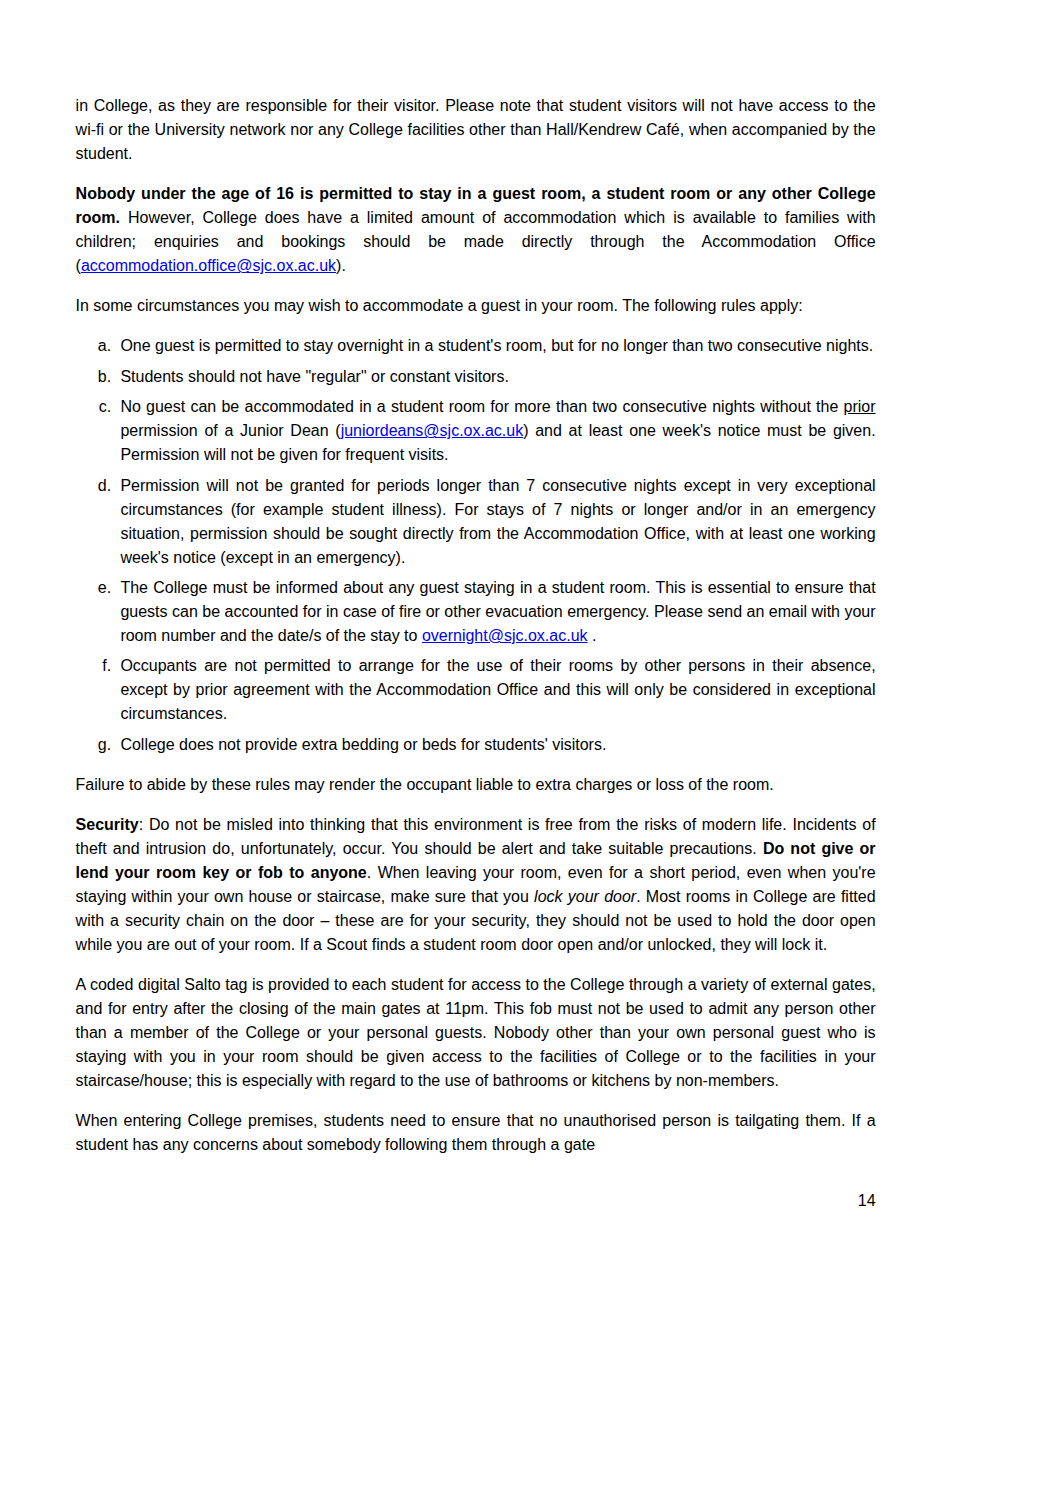in College, as they are responsible for their visitor. Please note that student visitors will not have access to the wi-fi or the University network nor any College facilities other than Hall/Kendrew Café, when accompanied by the student.
Nobody under the age of 16 is permitted to stay in a guest room, a student room or any other College room. However, College does have a limited amount of accommodation which is available to families with children; enquiries and bookings should be made directly through the Accommodation Office (accommodation.office@sjc.ox.ac.uk).
In some circumstances you may wish to accommodate a guest in your room. The following rules apply:
One guest is permitted to stay overnight in a student's room, but for no longer than two consecutive nights.
Students should not have "regular" or constant visitors.
No guest can be accommodated in a student room for more than two consecutive nights without the prior permission of a Junior Dean (juniordeans@sjc.ox.ac.uk) and at least one week's notice must be given. Permission will not be given for frequent visits.
Permission will not be granted for periods longer than 7 consecutive nights except in very exceptional circumstances (for example student illness). For stays of 7 nights or longer and/or in an emergency situation, permission should be sought directly from the Accommodation Office, with at least one working week's notice (except in an emergency).
The College must be informed about any guest staying in a student room. This is essential to ensure that guests can be accounted for in case of fire or other evacuation emergency. Please send an email with your room number and the date/s of the stay to overnight@sjc.ox.ac.uk .
Occupants are not permitted to arrange for the use of their rooms by other persons in their absence, except by prior agreement with the Accommodation Office and this will only be considered in exceptional circumstances.
College does not provide extra bedding or beds for students' visitors.
Failure to abide by these rules may render the occupant liable to extra charges or loss of the room.
Security: Do not be misled into thinking that this environment is free from the risks of modern life. Incidents of theft and intrusion do, unfortunately, occur. You should be alert and take suitable precautions. Do not give or lend your room key or fob to anyone. When leaving your room, even for a short period, even when you're staying within your own house or staircase, make sure that you lock your door. Most rooms in College are fitted with a security chain on the door – these are for your security, they should not be used to hold the door open while you are out of your room. If a Scout finds a student room door open and/or unlocked, they will lock it.
A coded digital Salto tag is provided to each student for access to the College through a variety of external gates, and for entry after the closing of the main gates at 11pm. This fob must not be used to admit any person other than a member of the College or your personal guests. Nobody other than your own personal guest who is staying with you in your room should be given access to the facilities of College or to the facilities in your staircase/house; this is especially with regard to the use of bathrooms or kitchens by non-members.
When entering College premises, students need to ensure that no unauthorised person is tailgating them. If a student has any concerns about somebody following them through a gate
14